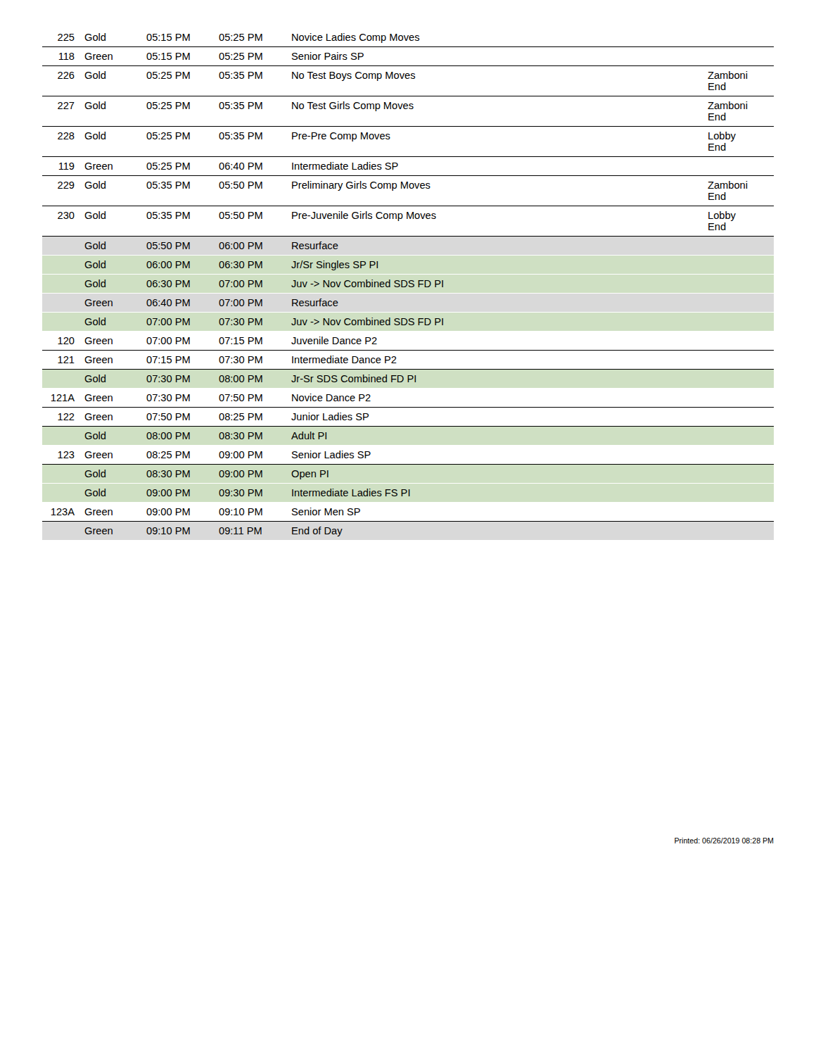| 225 | Gold | 05:15 PM | 05:25 PM | Novice Ladies Comp Moves | |
| 118 | Green | 05:15 PM | 05:25 PM | Senior Pairs SP | |
| 226 | Gold | 05:25 PM | 05:35 PM | No Test Boys Comp Moves | Zamboni End |
| 227 | Gold | 05:25 PM | 05:35 PM | No Test Girls Comp Moves | Zamboni End |
| 228 | Gold | 05:25 PM | 05:35 PM | Pre-Pre Comp Moves | Lobby End |
| 119 | Green | 05:25 PM | 06:40 PM | Intermediate Ladies SP | |
| 229 | Gold | 05:35 PM | 05:50 PM | Preliminary Girls Comp Moves | Zamboni End |
| 230 | Gold | 05:35 PM | 05:50 PM | Pre-Juvenile Girls Comp Moves | Lobby End |
| | Gold | 05:50 PM | 06:00 PM | Resurface | |
| | Gold | 06:00 PM | 06:30 PM | Jr/Sr Singles SP PI | |
| | Gold | 06:30 PM | 07:00 PM | Juv -> Nov Combined SDS FD PI | |
| | Green | 06:40 PM | 07:00 PM | Resurface | |
| | Gold | 07:00 PM | 07:30 PM | Juv -> Nov Combined SDS FD PI | |
| 120 | Green | 07:00 PM | 07:15 PM | Juvenile Dance P2 | |
| 121 | Green | 07:15 PM | 07:30 PM | Intermediate Dance P2 | |
| | Gold | 07:30 PM | 08:00 PM | Jr-Sr SDS Combined FD PI | |
| 121A | Green | 07:30 PM | 07:50 PM | Novice Dance P2 | |
| 122 | Green | 07:50 PM | 08:25 PM | Junior Ladies SP | |
| | Gold | 08:00 PM | 08:30 PM | Adult PI | |
| 123 | Green | 08:25 PM | 09:00 PM | Senior Ladies SP | |
| | Gold | 08:30 PM | 09:00 PM | Open PI | |
| | Gold | 09:00 PM | 09:30 PM | Intermediate Ladies FS PI | |
| 123A | Green | 09:00 PM | 09:10 PM | Senior Men SP | |
| | Green | 09:10 PM | 09:11 PM | End of Day | |
Printed: 06/26/2019 08:28 PM